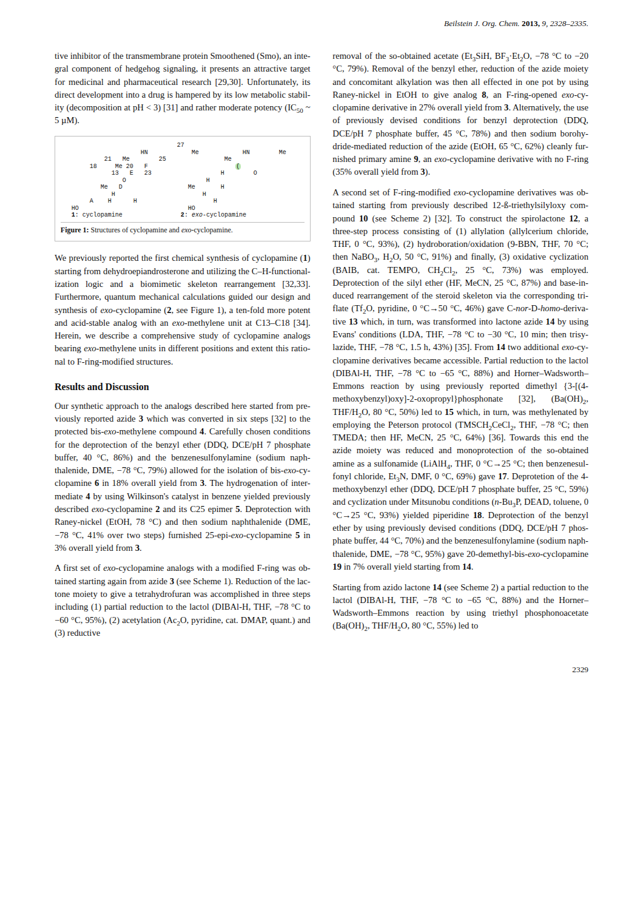Beilstein J. Org. Chem. 2013, 9, 2328–2335.
tive inhibitor of the transmembrane protein Smoothened (Smo), an integral component of hedgehog signaling, it presents an attractive target for medicinal and pharmaceutical research [29,30]. Unfortunately, its direct development into a drug is hampered by its low metabolic stability (decomposition at pH < 3) [31] and rather moderate potency (IC50 ~ 5 µM).
27 HN Me HN Me 21 Me 25 Me 18 Me 20 F ( 13 E 23 H O O H Me D Me H H H A H H H HO HO 1: cyclopamine 2: exo-cyclopamine
Figure 1: Structures of cyclopamine and exo-cyclopamine.
We previously reported the first chemical synthesis of cyclopamine (1) starting from dehydroepiandrosterone and utilizing the C–H-functionalization logic and a biomimetic skeleton rearrangement [32,33]. Furthermore, quantum mechanical calculations guided our design and synthesis of exo-cyclopamine (2, see Figure 1), a ten-fold more potent and acid-stable analog with an exo-methylene unit at C13–C18 [34]. Herein, we describe a comprehensive study of cyclopamine analogs bearing exo-methylene units in different positions and extent this rational to F-ring-modified structures.
Results and Discussion
Our synthetic approach to the analogs described here started from previously reported azide 3 which was converted in six steps [32] to the protected bis-exo-methylene compound 4. Carefully chosen conditions for the deprotection of the benzyl ether (DDQ, DCE/pH 7 phosphate buffer, 40 °C, 86%) and the benzenesulfonylamine (sodium naphthalenide, DME, −78 °C, 79%) allowed for the isolation of bis-exo-cyclopamine 6 in 18% overall yield from 3. The hydrogenation of intermediate 4 by using Wilkinson's catalyst in benzene yielded previously described exo-cyclopamine 2 and its C25 epimer 5. Deprotection with Raney-nickel (EtOH, 78 °C) and then sodium naphthalenide (DME, −78 °C, 41% over two steps) furnished 25-epi-exo-cyclopamine 5 in 3% overall yield from 3.
A first set of exo-cyclopamine analogs with a modified F-ring was obtained starting again from azide 3 (see Scheme 1). Reduction of the lactone moiety to give a tetrahydrofuran was accomplished in three steps including (1) partial reduction to the lactol (DIBAl-H, THF, −78 °C to −60 °C, 95%), (2) acetylation (Ac2O, pyridine, cat. DMAP, quant.) and (3) reductive
removal of the so-obtained acetate (Et3SiH, BF3·Et2O, −78 °C to −20 °C, 79%). Removal of the benzyl ether, reduction of the azide moiety and concomitant alkylation was then all effected in one pot by using Raney-nickel in EtOH to give analog 8, an F-ring-opened exo-cyclopamine derivative in 27% overall yield from 3. Alternatively, the use of previously devised conditions for benzyl deprotection (DDQ, DCE/pH 7 phosphate buffer, 45 °C, 78%) and then sodium borohydride-mediated reduction of the azide (EtOH, 65 °C, 62%) cleanly furnished primary amine 9, an exo-cyclopamine derivative with no F-ring (35% overall yield from 3).
A second set of F-ring-modified exo-cyclopamine derivatives was obtained starting from previously described 12-ß-triethylsilyloxy compound 10 (see Scheme 2) [32]. To construct the spirolactone 12, a three-step process consisting of (1) allylation (allylcerium chloride, THF, 0 °C, 93%), (2) hydroboration/oxidation (9-BBN, THF, 70 °C; then NaBO3, H2O, 50 °C, 91%) and finally, (3) oxidative cyclization (BAIB, cat. TEMPO, CH2Cl2, 25 °C, 73%) was employed. Deprotection of the silyl ether (HF, MeCN, 25 °C, 87%) and base-induced rearrangement of the steroid skeleton via the corresponding triflate (Tf2O, pyridine, 0 °C→50 °C, 46%) gave C-nor-D-homo-derivative 13 which, in turn, was transformed into lactone azide 14 by using Evans' conditions (LDA, THF, −78 °C to −30 °C, 10 min; then trisylazide, THF, −78 °C, 1.5 h, 43%) [35]. From 14 two additional exo-cyclopamine derivatives became accessible. Partial reduction to the lactol (DIBAl-H, THF, −78 °C to −65 °C, 88%) and Horner–Wadsworth–Emmons reaction by using previously reported dimethyl {3-[(4-methoxybenzyl)oxy]-2-oxopropyl}phosphonate [32], (Ba(OH)2, THF/H2O, 80 °C, 50%) led to 15 which, in turn, was methylenated by employing the Peterson protocol (TMSCH2CeCl2, THF, −78 °C; then TMEDA; then HF, MeCN, 25 °C, 64%) [36]. Towards this end the azide moiety was reduced and monoprotection of the so-obtained amine as a sulfonamide (LiAlH4, THF, 0 °C→25 °C; then benzenesulfonyl chloride, Et3N, DMF, 0 °C, 69%) gave 17. Deprotetion of the 4-methoxybenzyl ether (DDQ, DCE/pH 7 phosphate buffer, 25 °C, 59%) and cyclization under Mitsunobu conditions (n-Bu3P, DEAD, toluene, 0 °C→25 °C, 93%) yielded piperidine 18. Deprotection of the benzyl ether by using previously devised conditions (DDQ, DCE/pH 7 phosphate buffer, 44 °C, 70%) and the benzenesulfonylamine (sodium naphthalenide, DME, −78 °C, 95%) gave 20-demethyl-bis-exo-cyclopamine 19 in 7% overall yield starting from 14.
Starting from azido lactone 14 (see Scheme 2) a partial reduction to the lactol (DIBAl-H, THF, −78 °C to −65 °C, 88%) and the Horner–Wadsworth–Emmons reaction by using triethyl phosphonoacetate (Ba(OH)2, THF/H2O, 80 °C, 55%) led to
2329